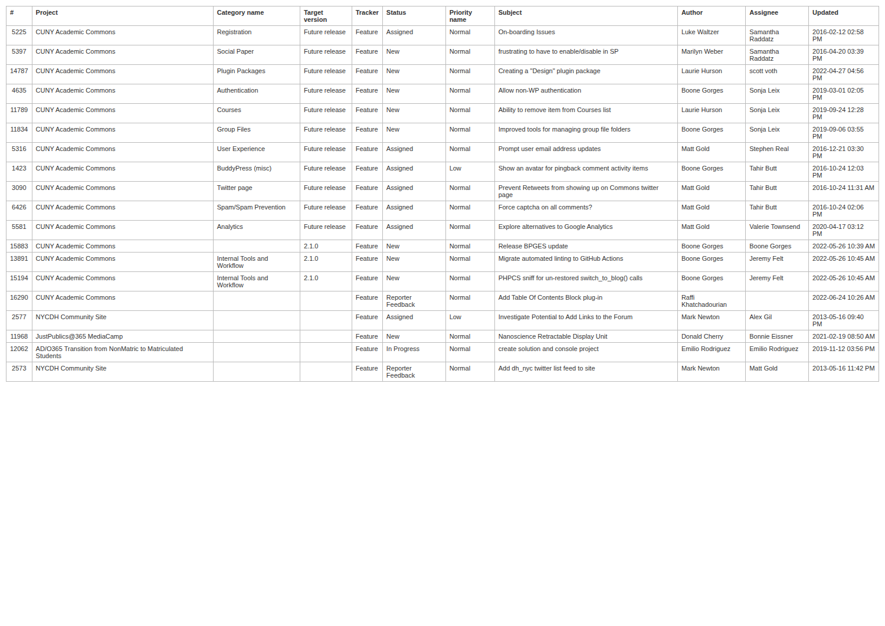| # | Project | Category name | Target version | Tracker | Status | Priority name | Subject | Author | Assignee | Updated |
| --- | --- | --- | --- | --- | --- | --- | --- | --- | --- | --- |
| 5225 | CUNY Academic Commons | Registration | Future release | Feature | Assigned | Normal | On-boarding Issues | Luke Waltzer | Samantha Raddatz | 2016-02-12 02:58 PM |
| 5397 | CUNY Academic Commons | Social Paper | Future release | Feature | New | Normal | frustrating to have to enable/disable in SP | Marilyn Weber | Samantha Raddatz | 2016-04-20 03:39 PM |
| 14787 | CUNY Academic Commons | Plugin Packages | Future release | Feature | New | Normal | Creating a "Design" plugin package | Laurie Hurson | scott voth | 2022-04-27 04:56 PM |
| 4635 | CUNY Academic Commons | Authentication | Future release | Feature | New | Normal | Allow non-WP authentication | Boone Gorges | Sonja Leix | 2019-03-01 02:05 PM |
| 11789 | CUNY Academic Commons | Courses | Future release | Feature | New | Normal | Ability to remove item from Courses list | Laurie Hurson | Sonja Leix | 2019-09-24 12:28 PM |
| 11834 | CUNY Academic Commons | Group Files | Future release | Feature | New | Normal | Improved tools for managing group file folders | Boone Gorges | Sonja Leix | 2019-09-06 03:55 PM |
| 5316 | CUNY Academic Commons | User Experience | Future release | Feature | Assigned | Normal | Prompt user email address updates | Matt Gold | Stephen Real | 2016-12-21 03:30 PM |
| 1423 | CUNY Academic Commons | BuddyPress (misc) | Future release | Feature | Assigned | Low | Show an avatar for pingback comment activity items | Boone Gorges | Tahir Butt | 2016-10-24 12:03 PM |
| 3090 | CUNY Academic Commons | Twitter page | Future release | Feature | Assigned | Normal | Prevent Retweets from showing up on Commons twitter page | Matt Gold | Tahir Butt | 2016-10-24 11:31 AM |
| 6426 | CUNY Academic Commons | Spam/Spam Prevention | Future release | Feature | Assigned | Normal | Force captcha on all comments? | Matt Gold | Tahir Butt | 2016-10-24 02:06 PM |
| 5581 | CUNY Academic Commons | Analytics | Future release | Feature | Assigned | Normal | Explore alternatives to Google Analytics | Matt Gold | Valerie Townsend | 2020-04-17 03:12 PM |
| 15883 | CUNY Academic Commons | | 2.1.0 | Feature | New | Normal | Release BPGES update | Boone Gorges | Boone Gorges | 2022-05-26 10:39 AM |
| 13891 | CUNY Academic Commons | Internal Tools and Workflow | 2.1.0 | Feature | New | Normal | Migrate automated linting to GitHub Actions | Boone Gorges | Jeremy Felt | 2022-05-26 10:45 AM |
| 15194 | CUNY Academic Commons | Internal Tools and Workflow | 2.1.0 | Feature | New | Normal | PHPCS sniff for un-restored switch_to_blog() calls | Boone Gorges | Jeremy Felt | 2022-05-26 10:45 AM |
| 16290 | CUNY Academic Commons | | | Feature | Reporter Feedback | Normal | Add Table Of Contents Block plug-in | Raffi Khatchadourian | | 2022-06-24 10:26 AM |
| 2577 | NYCDH Community Site | | | Feature | Assigned | Low | Investigate Potential to Add Links to the Forum | Mark Newton | Alex Gil | 2013-05-16 09:40 PM |
| 11968 | JustPublics@365 MediaCamp | | | Feature | New | Normal | Nanoscience Retractable Display Unit | Donald Cherry | Bonnie Eissner | 2021-02-19 08:50 AM |
| 12062 | AD/O365 Transition from NonMatric to Matriculated Students | | | Feature | In Progress | Normal | create solution and console project | Emilio Rodriguez | Emilio Rodriguez | 2019-11-12 03:56 PM |
| 2573 | NYCDH Community Site | | | Feature | Reporter Feedback | Normal | Add dh_nyc twitter list feed to site | Mark Newton | Matt Gold | 2013-05-16 11:42 PM |